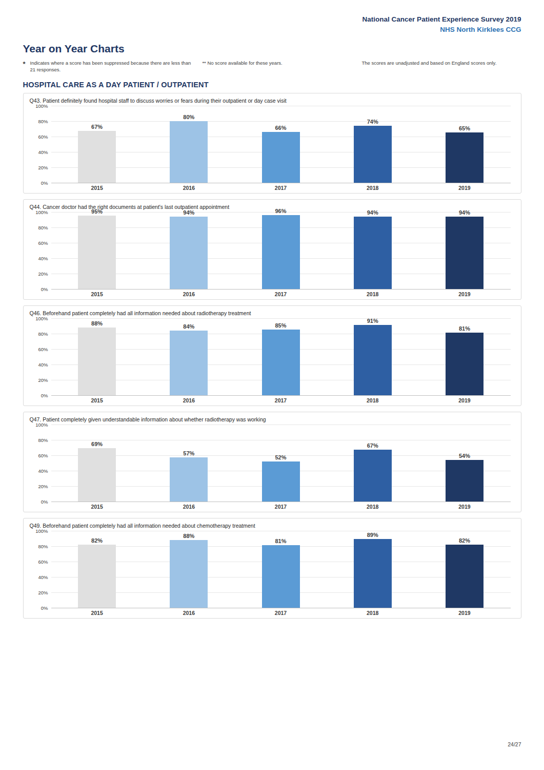National Cancer Patient Experience Survey 2019
NHS North Kirklees CCG
Year on Year Charts
* Indicates where a score has been suppressed because there are less than 21 responses.
** No score available for these years.
The scores are unadjusted and based on England scores only.
HOSPITAL CARE AS A DAY PATIENT / OUTPATIENT
Q43. Patient definitely found hospital staff to discuss worries or fears during their outpatient or day case visit
100%
80%
60%
40%
20%
0%
67%
80%
66%
74%
65%
2015
2016
2017
2018
2019
Q44. Cancer doctor had the right documents at patient's last outpatient appointment
100%
80%
60%
40%
20%
0%
95%
94%
96%
94%
94%
2015
2016
2017
2018
2019
Q46. Beforehand patient completely had all information needed about radiotherapy treatment
100%
80%
60%
40%
20%
0%
88%
84%
85%
91%
81%
2015
2016
2017
2018
2019
Q47. Patient completely given understandable information about whether radiotherapy was working
100%
80%
60%
40%
20%
0%
69%
57%
52%
67%
54%
2015
2016
2017
2018
2019
Q49. Beforehand patient completely had all information needed about chemotherapy treatment
100%
80%
60%
40%
20%
0%
82%
88%
81%
89%
82%
2015
2016
2017
2018
2019
24/27